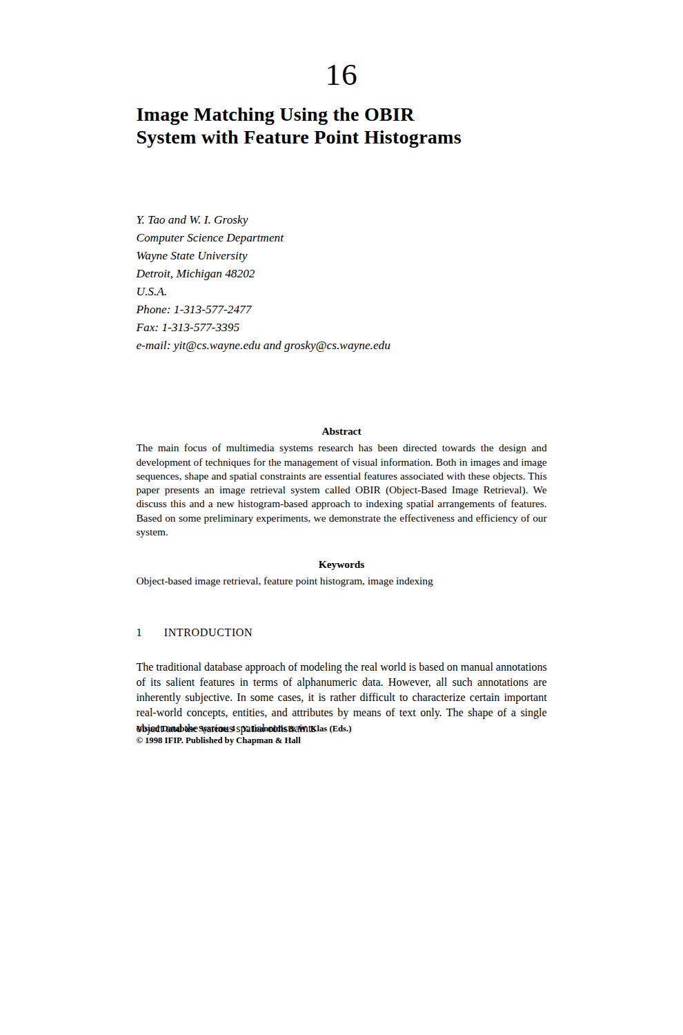16
Image Matching Using the OBIR
System with Feature Point Histograms
Y. Tao and W. I. Grosky Computer Science Department Wayne State University Detroit, Michigan 48202 U.S.A. Phone: 1-313-577-2477 Fax: 1-313-577-3395 e-mail: yit@cs.wayne.edu and grosky@cs.wayne.edu
Abstract
The main focus of multimedia systems research has been directed towards the design and development of techniques for the management of visual information. Both in images and image sequences, shape and spatial constraints are essential features associated with these objects. This paper presents an image retrieval system called OBIR (Object-Based Image Retrieval). We discuss this and a new histogram-based approach to indexing spatial arrangements of features. Based on some preliminary experiments, we demonstrate the effectiveness and efficiency of our system.
Keywords
Object-based image retrieval, feature point histogram, image indexing
1 INTRODUCTION
The traditional database approach of modeling the real world is based on manual annotations of its salient features in terms of alphanumeric data. However, all such annotations are inherently subjective. In some cases, it is rather difficult to characterize certain important real-world concepts, entities, and attributes by means of text only. The shape of a single object and the various spatial constraints
Visual Database Systems 4 Y. Ioannidis & W. Klas (Eds.)
© 1998 IFIP. Published by Chapman & Hall